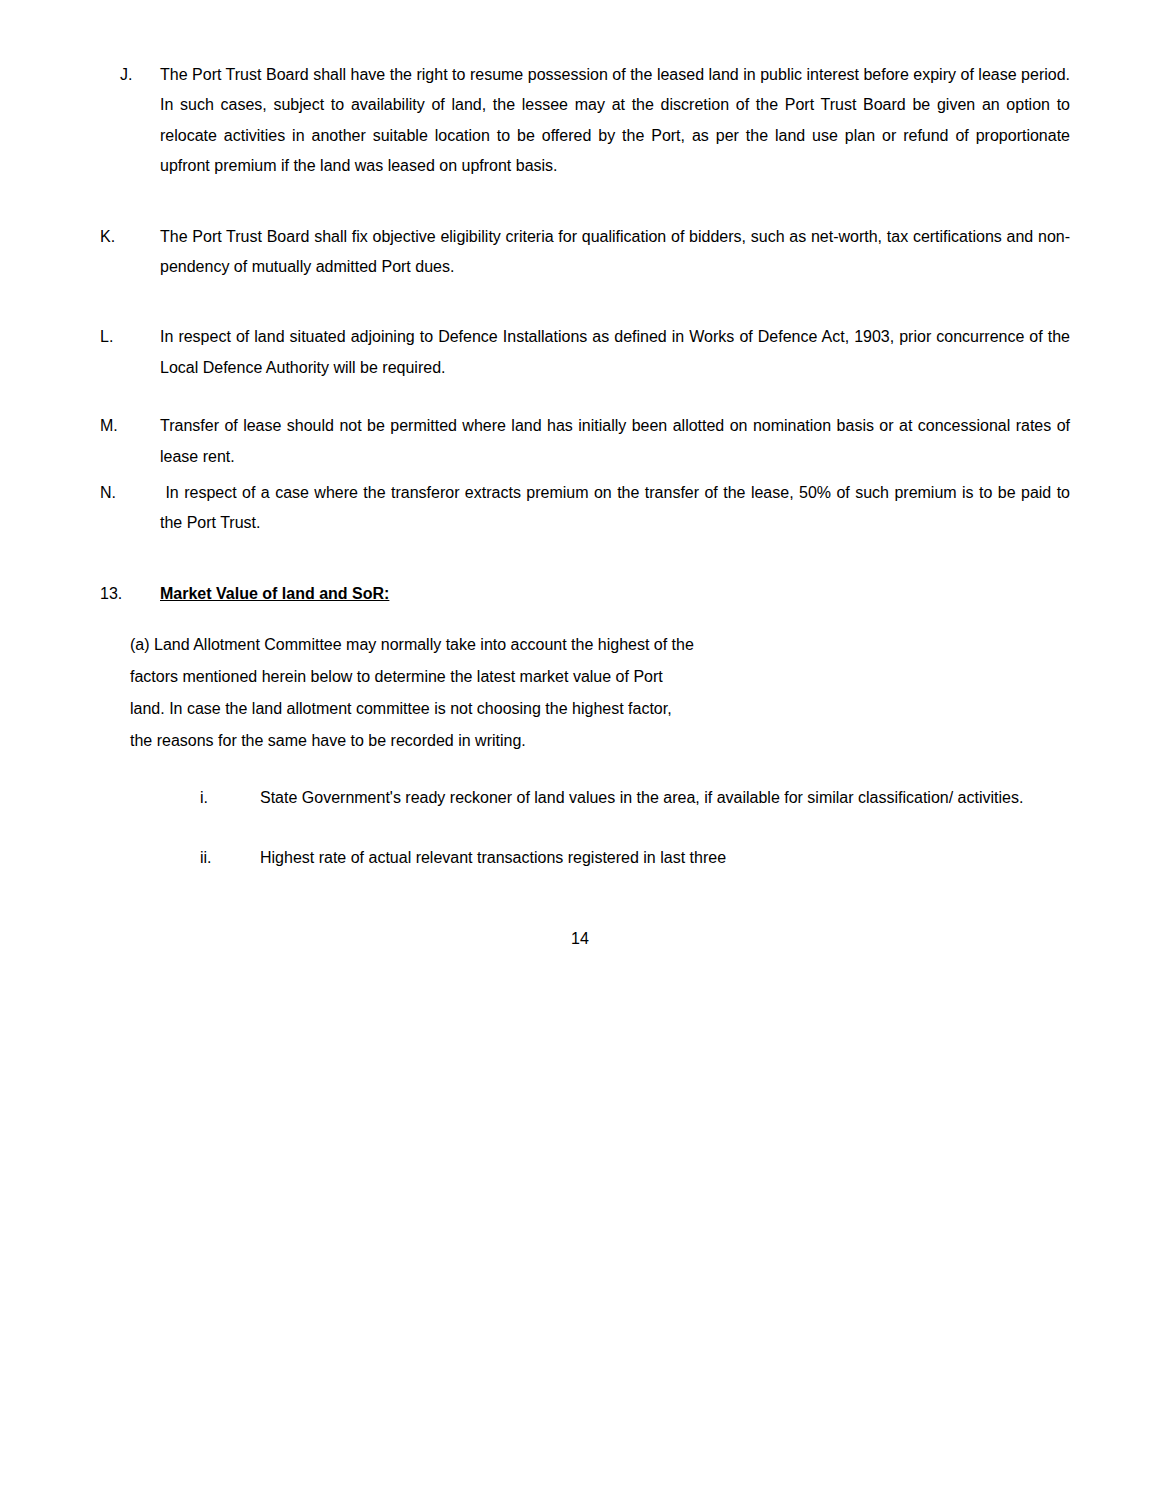J.
The Port Trust Board shall have the right to resume possession of the leased land in public interest before expiry of lease period. In such cases, subject to availability of land, the lessee may at the discretion of the Port Trust Board be given an option to relocate activities in another suitable location to be offered by the Port, as per the land use plan or refund of proportionate upfront premium if the land was leased on upfront basis.
K.
The Port Trust Board shall fix objective eligibility criteria for qualification of bidders, such as net-worth, tax certifications and non-pendency of mutually admitted Port dues.
L.
In respect of land situated adjoining to Defence Installations as defined in Works of Defence Act, 1903, prior concurrence of the Local Defence Authority will be required.
M.
Transfer of lease should not be permitted where land has initially been allotted on nomination basis or at concessional rates of lease rent.
N.
In respect of a case where the transferor extracts premium on the transfer of the lease, 50% of such premium is to be paid to the Port Trust.
13.
Market Value of land and SoR:
(a) Land Allotment Committee may normally take into account the highest of the
factors mentioned herein below to determine the latest market value of Port
land. In case the land allotment committee is not choosing the highest factor,
the reasons for the same have to be recorded in writing.
i.
State Government's ready reckoner of land values in the area, if available for similar classification/ activities.
ii.
Highest rate of actual relevant transactions registered in last three
14